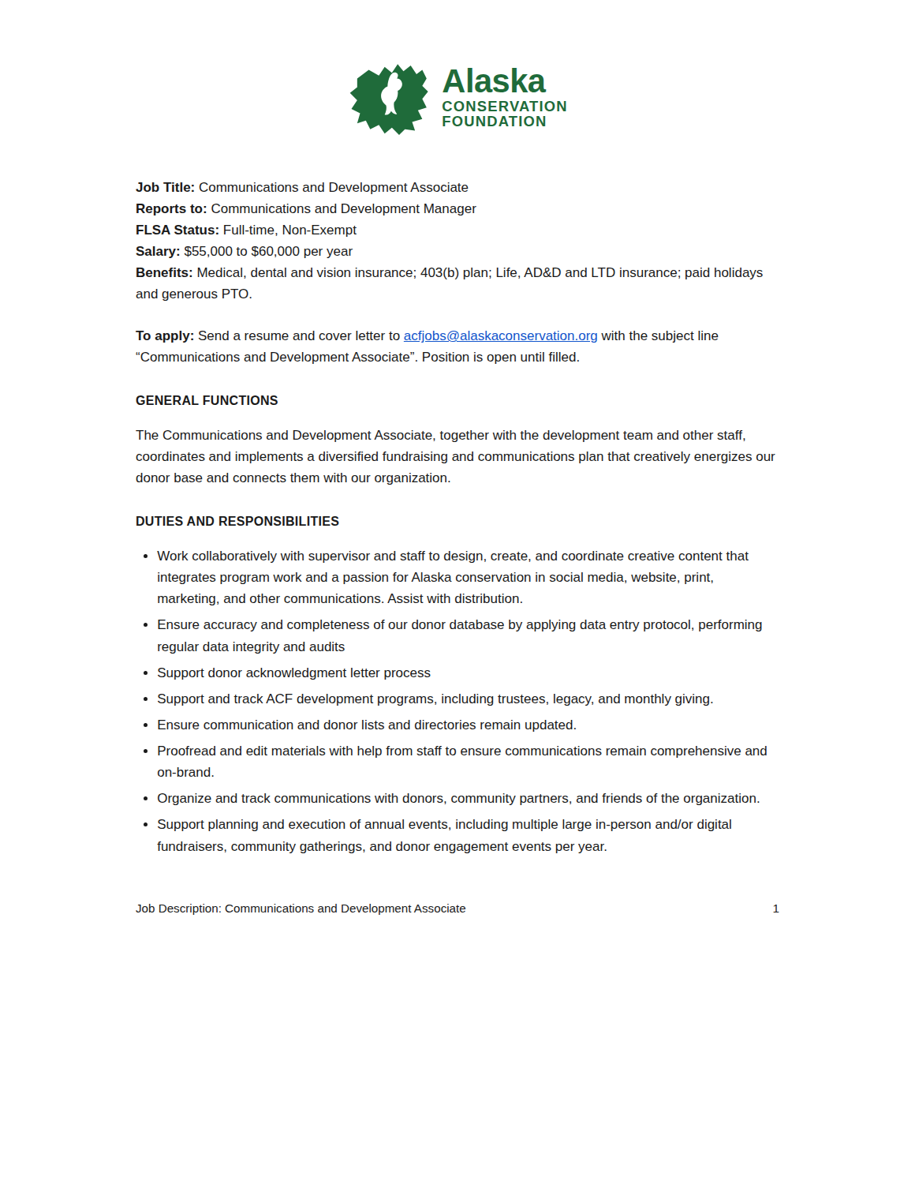Alaska CONSERVATION FOUNDATION
Job Title: Communications and Development Associate
Reports to: Communications and Development Manager
FLSA Status: Full-time, Non-Exempt
Salary: $55,000 to $60,000 per year
Benefits: Medical, dental and vision insurance; 403(b) plan; Life, AD&D and LTD insurance; paid holidays and generous PTO.
To apply: Send a resume and cover letter to acfjobs@alaskaconservation.org with the subject line “Communications and Development Associate”. Position is open until filled.
General Functions
The Communications and Development Associate, together with the development team and other staff, coordinates and implements a diversified fundraising and communications plan that creatively energizes our donor base and connects them with our organization.
Duties and Responsibilities
Work collaboratively with supervisor and staff to design, create, and coordinate creative content that integrates program work and a passion for Alaska conservation in social media, website, print, marketing, and other communications. Assist with distribution.
Ensure accuracy and completeness of our donor database by applying data entry protocol, performing regular data integrity and audits
Support donor acknowledgment letter process
Support and track ACF development programs, including trustees, legacy, and monthly giving.
Ensure communication and donor lists and directories remain updated.
Proofread and edit materials with help from staff to ensure communications remain comprehensive and on-brand.
Organize and track communications with donors, community partners, and friends of the organization.
Support planning and execution of annual events, including multiple large in-person and/or digital fundraisers, community gatherings, and donor engagement events per year.
Job Description: Communications and Development Associate 1